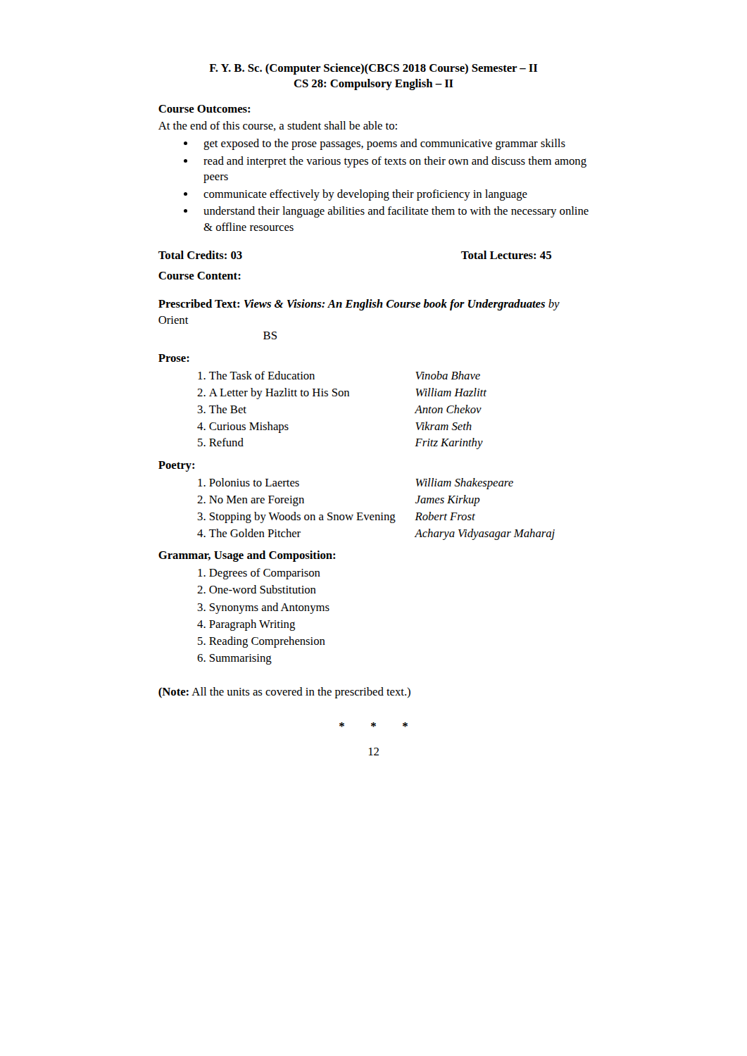F. Y. B. Sc. (Computer Science)(CBCS 2018 Course) Semester – II CS 28: Compulsory English – II
Course Outcomes:
At the end of this course, a student shall be able to:
get exposed to the prose passages, poems and communicative grammar skills
read and interpret the various types of texts on their own and discuss them among peers
communicate effectively by developing their proficiency in language
understand their language abilities and facilitate them to with the necessary online & offline resources
Total Credits: 03 Total Lectures: 45
Course Content:
Prescribed Text: Views & Visions: An English Course book for Undergraduates by Orient BS
Prose:
The Task of Education Vinoba Bhave
A Letter by Hazlitt to His Son William Hazlitt
The Bet Anton Chekov
Curious Mishaps Vikram Seth
Refund Fritz Karinthy
Poetry:
Polonius to Laertes William Shakespeare
No Men are Foreign James Kirkup
Stopping by Woods on a Snow Evening Robert Frost
The Golden Pitcher Acharya Vidyasagar Maharaj
Grammar, Usage and Composition:
Degrees of Comparison
One-word Substitution
Synonyms and Antonyms
Paragraph Writing
Reading Comprehension
Summarising
(Note: All the units as covered in the prescribed text.)
***
12